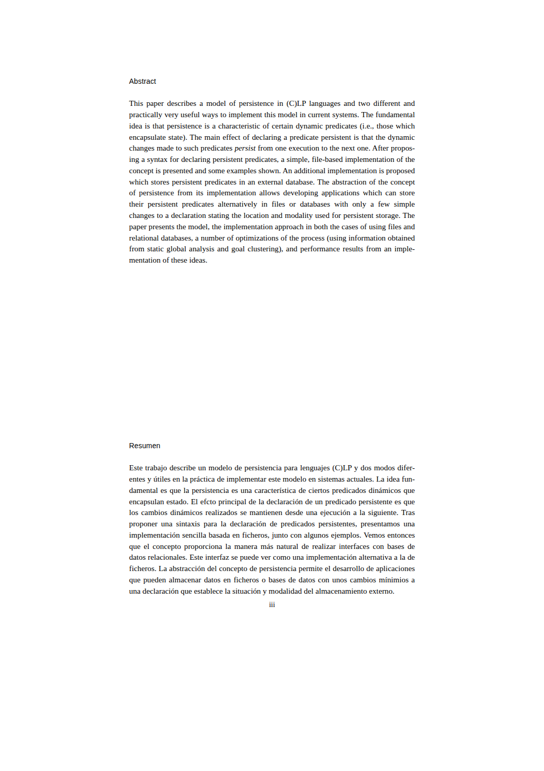Abstract
This paper describes a model of persistence in (C)LP languages and two different and practically very useful ways to implement this model in current systems. The fundamental idea is that persistence is a characteristic of certain dynamic predicates (i.e., those which encapsulate state). The main effect of declaring a predicate persistent is that the dynamic changes made to such predicates persist from one execution to the next one. After proposing a syntax for declaring persistent predicates, a simple, file-based implementation of the concept is presented and some examples shown. An additional implementation is proposed which stores persistent predicates in an external database. The abstraction of the concept of persistence from its implementation allows developing applications which can store their persistent predicates alternatively in files or databases with only a few simple changes to a declaration stating the location and modality used for persistent storage. The paper presents the model, the implementation approach in both the cases of using files and relational databases, a number of optimizations of the process (using information obtained from static global analysis and goal clustering), and performance results from an implementation of these ideas.
Resumen
Este trabajo describe un modelo de persistencia para lenguajes (C)LP y dos modos diferentes y útiles en la práctica de implementar este modelo en sistemas actuales. La idea fundamental es que la persistencia es una característica de ciertos predicados dinámicos que encapsulan estado. El efcto principal de la declaración de un predicado persistente es que los cambios dinámicos realizados se mantienen desde una ejecución a la siguiente. Tras proponer una sintaxis para la declaración de predicados persistentes, presentamos una implementación sencilla basada en ficheros, junto con algunos ejemplos. Vemos entonces que el concepto proporciona la manera más natural de realizar interfaces con bases de datos relacionales. Este interfaz se puede ver como una implementación alternativa a la de ficheros. La abstracción del concepto de persistencia permite el desarrollo de aplicaciones que pueden almacenar datos en ficheros o bases de datos con unos cambios mínimios a una declaración que establece la situación y modalidad del almacenamiento externo.
iii